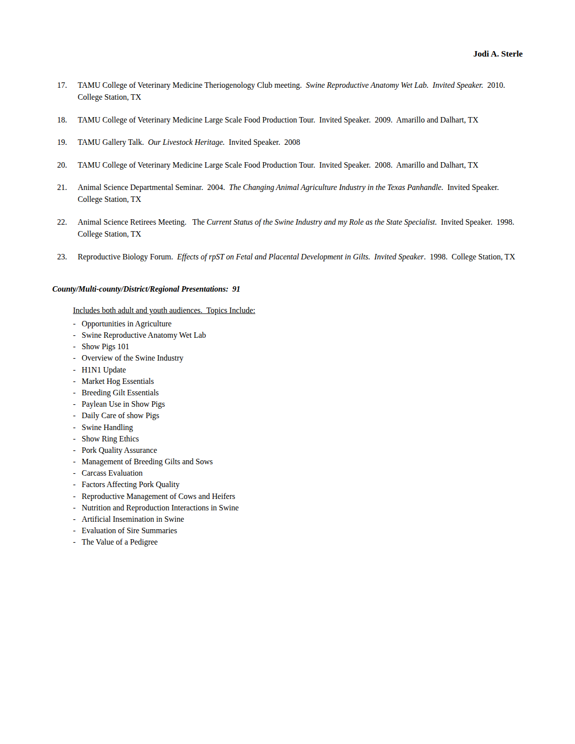Jodi A. Sterle
17. TAMU College of Veterinary Medicine Theriogenology Club meeting. Swine Reproductive Anatomy Wet Lab. Invited Speaker. 2010. College Station, TX
18. TAMU College of Veterinary Medicine Large Scale Food Production Tour. Invited Speaker. 2009. Amarillo and Dalhart, TX
19. TAMU Gallery Talk. Our Livestock Heritage. Invited Speaker. 2008
20. TAMU College of Veterinary Medicine Large Scale Food Production Tour. Invited Speaker. 2008. Amarillo and Dalhart, TX
21. Animal Science Departmental Seminar. 2004. The Changing Animal Agriculture Industry in the Texas Panhandle. Invited Speaker. College Station, TX
22. Animal Science Retirees Meeting. The Current Status of the Swine Industry and my Role as the State Specialist. Invited Speaker. 1998. College Station, TX
23. Reproductive Biology Forum. Effects of rpST on Fetal and Placental Development in Gilts. Invited Speaker. 1998. College Station, TX
County/Multi-county/District/Regional Presentations: 91
Includes both adult and youth audiences. Topics Include:
Opportunities in Agriculture
Swine Reproductive Anatomy Wet Lab
Show Pigs 101
Overview of the Swine Industry
H1N1 Update
Market Hog Essentials
Breeding Gilt Essentials
Paylean Use in Show Pigs
Daily Care of show Pigs
Swine Handling
Show Ring Ethics
Pork Quality Assurance
Management of Breeding Gilts and Sows
Carcass Evaluation
Factors Affecting Pork Quality
Reproductive Management of Cows and Heifers
Nutrition and Reproduction Interactions in Swine
Artificial Insemination in Swine
Evaluation of Sire Summaries
The Value of a Pedigree